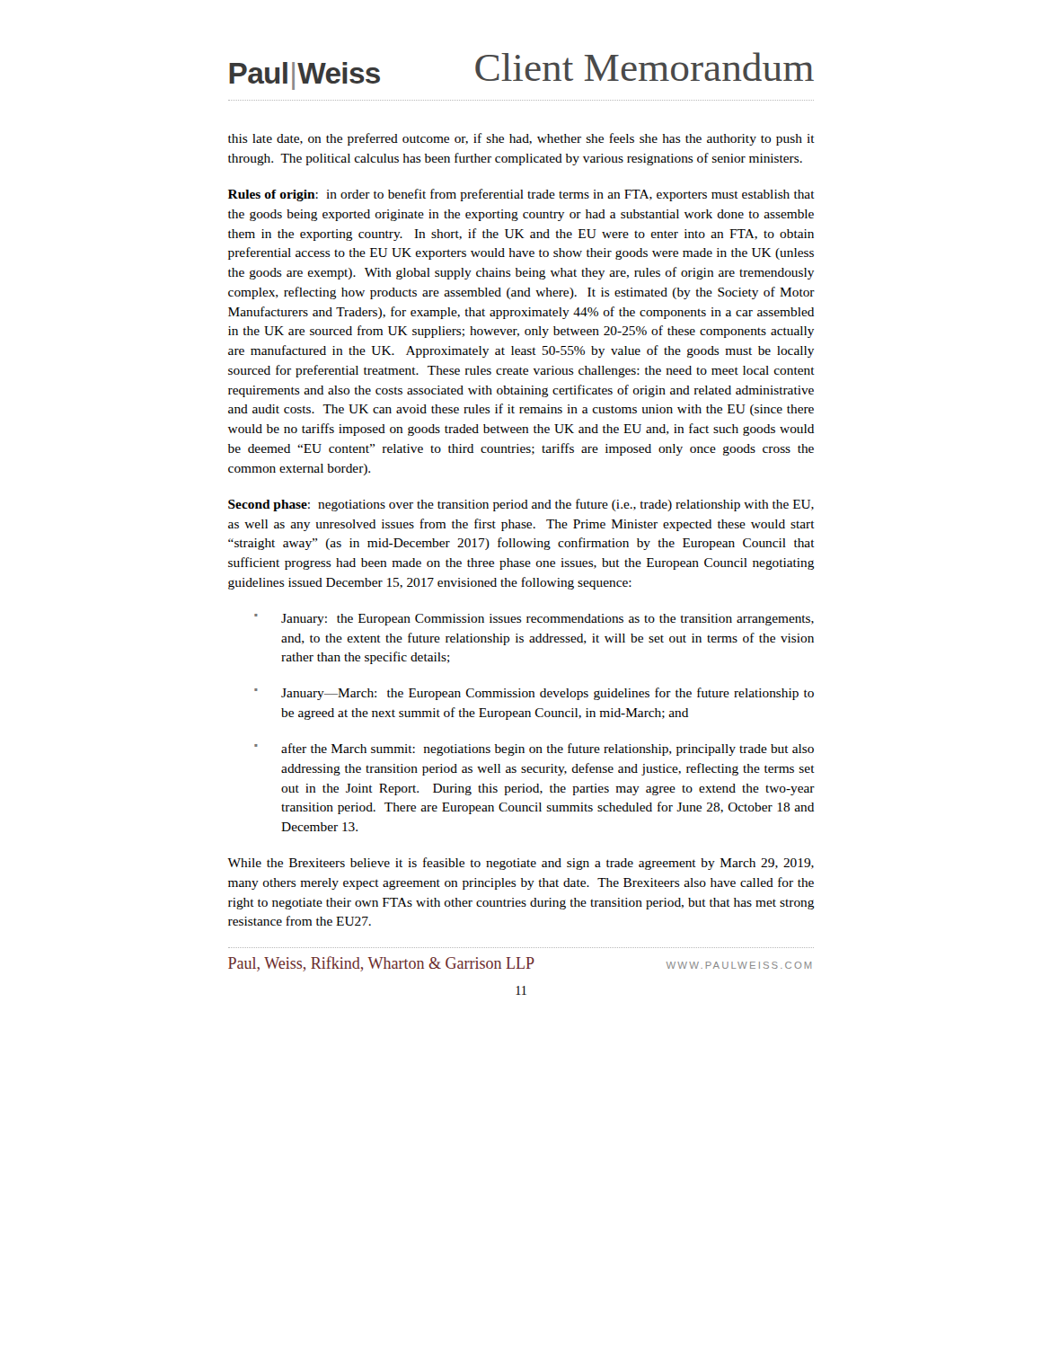Paul|Weiss
Client Memorandum
this late date, on the preferred outcome or, if she had, whether she feels she has the authority to push it through. The political calculus has been further complicated by various resignations of senior ministers.
Rules of origin: in order to benefit from preferential trade terms in an FTA, exporters must establish that the goods being exported originate in the exporting country or had a substantial work done to assemble them in the exporting country. In short, if the UK and the EU were to enter into an FTA, to obtain preferential access to the EU UK exporters would have to show their goods were made in the UK (unless the goods are exempt). With global supply chains being what they are, rules of origin are tremendously complex, reflecting how products are assembled (and where). It is estimated (by the Society of Motor Manufacturers and Traders), for example, that approximately 44% of the components in a car assembled in the UK are sourced from UK suppliers; however, only between 20-25% of these components actually are manufactured in the UK. Approximately at least 50-55% by value of the goods must be locally sourced for preferential treatment. These rules create various challenges: the need to meet local content requirements and also the costs associated with obtaining certificates of origin and related administrative and audit costs. The UK can avoid these rules if it remains in a customs union with the EU (since there would be no tariffs imposed on goods traded between the UK and the EU and, in fact such goods would be deemed “EU content” relative to third countries; tariffs are imposed only once goods cross the common external border).
Second phase: negotiations over the transition period and the future (i.e., trade) relationship with the EU, as well as any unresolved issues from the first phase. The Prime Minister expected these would start “straight away” (as in mid-December 2017) following confirmation by the European Council that sufficient progress had been made on the three phase one issues, but the European Council negotiating guidelines issued December 15, 2017 envisioned the following sequence:
January: the European Commission issues recommendations as to the transition arrangements, and, to the extent the future relationship is addressed, it will be set out in terms of the vision rather than the specific details;
January—March: the European Commission develops guidelines for the future relationship to be agreed at the next summit of the European Council, in mid-March; and
after the March summit: negotiations begin on the future relationship, principally trade but also addressing the transition period as well as security, defense and justice, reflecting the terms set out in the Joint Report. During this period, the parties may agree to extend the two-year transition period. There are European Council summits scheduled for June 28, October 18 and December 13.
While the Brexiteers believe it is feasible to negotiate and sign a trade agreement by March 29, 2019, many others merely expect agreement on principles by that date. The Brexiteers also have called for the right to negotiate their own FTAs with other countries during the transition period, but that has met strong resistance from the EU27.
Paul, Weiss, Rifkind, Wharton & Garrison LLP
WWW.PAULWEISS.COM
11